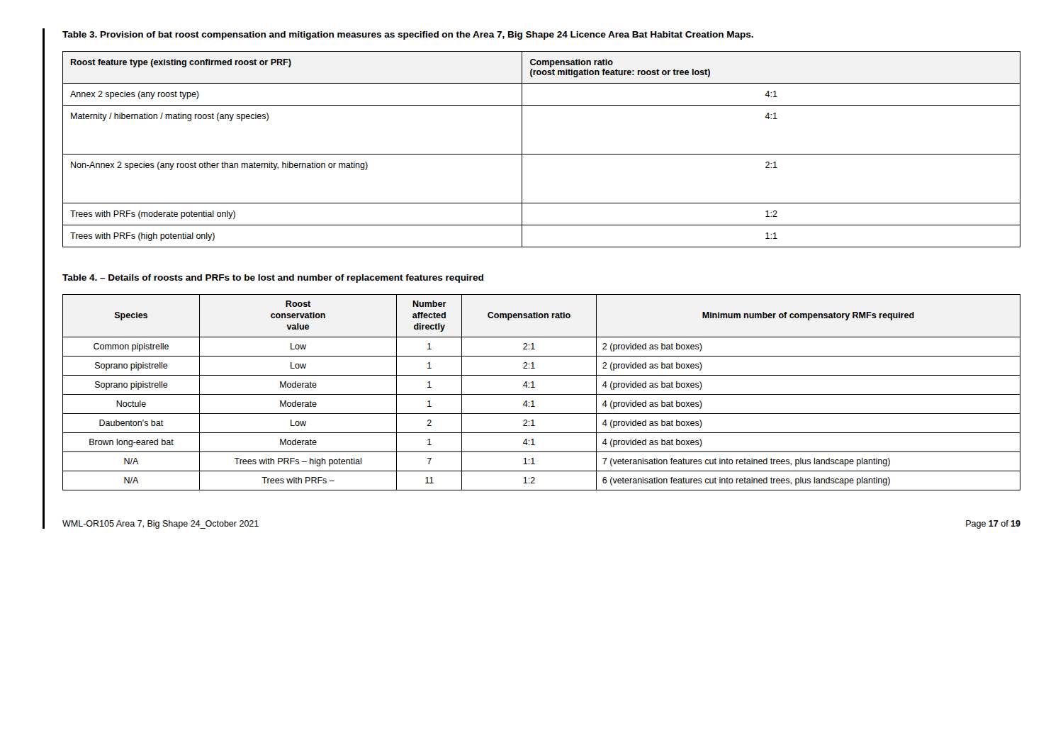Table 3. Provision of bat roost compensation and mitigation measures as specified on the Area 7, Big Shape 24 Licence Area Bat Habitat Creation Maps.
| Roost feature type (existing confirmed roost or PRF) | Compensation ratio (roost mitigation feature: roost or tree lost) |
| --- | --- |
| Annex 2 species (any roost type) | 4:1 |
| Maternity / hibernation / mating roost (any species) | 4:1 |
| Non-Annex 2 species (any roost other than maternity, hibernation or mating) | 2:1 |
| Trees with PRFs (moderate potential only) | 1:2 |
| Trees with PRFs (high potential only) | 1:1 |
Table 4. – Details of roosts and PRFs to be lost and number of replacement features required
| Species | Roost conservation value | Number affected directly | Compensation ratio | Minimum number of compensatory RMFs required |
| --- | --- | --- | --- | --- |
| Common pipistrelle | Low | 1 | 2:1 | 2 (provided as bat boxes) |
| Soprano pipistrelle | Low | 1 | 2:1 | 2 (provided as bat boxes) |
| Soprano pipistrelle | Moderate | 1 | 4:1 | 4 (provided as bat boxes) |
| Noctule | Moderate | 1 | 4:1 | 4 (provided as bat boxes) |
| Daubenton's bat | Low | 2 | 2:1 | 4 (provided as bat boxes) |
| Brown long-eared bat | Moderate | 1 | 4:1 | 4 (provided as bat boxes) |
| N/A | Trees with PRFs – high potential | 7 | 1:1 | 7 (veteranisation features cut into retained trees, plus landscape planting) |
| N/A | Trees with PRFs – | 11 | 1:2 | 6 (veteranisation features cut into retained trees, plus landscape planting) |
WML-OR105 Area 7, Big Shape 24_October 2021
Page 17 of 19